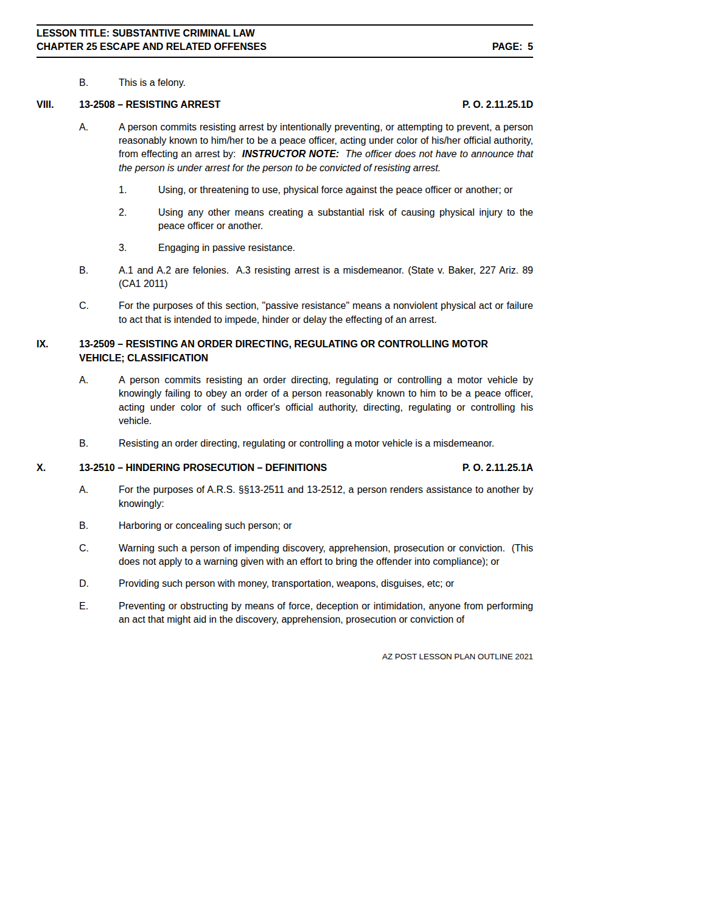LESSON TITLE: SUBSTANTIVE CRIMINAL LAW
CHAPTER 25 ESCAPE AND RELATED OFFENSES
PAGE: 5
B.
This is a felony.
VIII.
13-2508 – RESISTING ARREST P. O. 2.11.25.1D
A.
A person commits resisting arrest by intentionally preventing, or attempting to prevent, a person reasonably known to him/her to be a peace officer, acting under color of his/her official authority, from effecting an arrest by: INSTRUCTOR NOTE: The officer does not have to announce that the person is under arrest for the person to be convicted of resisting arrest.
1.
Using, or threatening to use, physical force against the peace officer or another; or
2.
Using any other means creating a substantial risk of causing physical injury to the peace officer or another.
3.
Engaging in passive resistance.
B.
A.1 and A.2 are felonies. A.3 resisting arrest is a misdemeanor. (State v. Baker, 227 Ariz. 89 (CA1 2011)
C.
For the purposes of this section, "passive resistance" means a nonviolent physical act or failure to act that is intended to impede, hinder or delay the effecting of an arrest.
IX.
13-2509 – RESISTING AN ORDER DIRECTING, REGULATING OR CONTROLLING MOTOR VEHICLE; CLASSIFICATION
A.
A person commits resisting an order directing, regulating or controlling a motor vehicle by knowingly failing to obey an order of a person reasonably known to him to be a peace officer, acting under color of such officer's official authority, directing, regulating or controlling his vehicle.
B.
Resisting an order directing, regulating or controlling a motor vehicle is a misdemeanor.
X.
13-2510 – HINDERING PROSECUTION – DEFINITIONS P. O. 2.11.25.1A
A.
For the purposes of A.R.S. §§13-2511 and 13-2512, a person renders assistance to another by knowingly:
B.
Harboring or concealing such person; or
C.
Warning such a person of impending discovery, apprehension, prosecution or conviction. (This does not apply to a warning given with an effort to bring the offender into compliance); or
D.
Providing such person with money, transportation, weapons, disguises, etc; or
E.
Preventing or obstructing by means of force, deception or intimidation, anyone from performing an act that might aid in the discovery, apprehension, prosecution or conviction of
AZ POST LESSON PLAN OUTLINE 2021